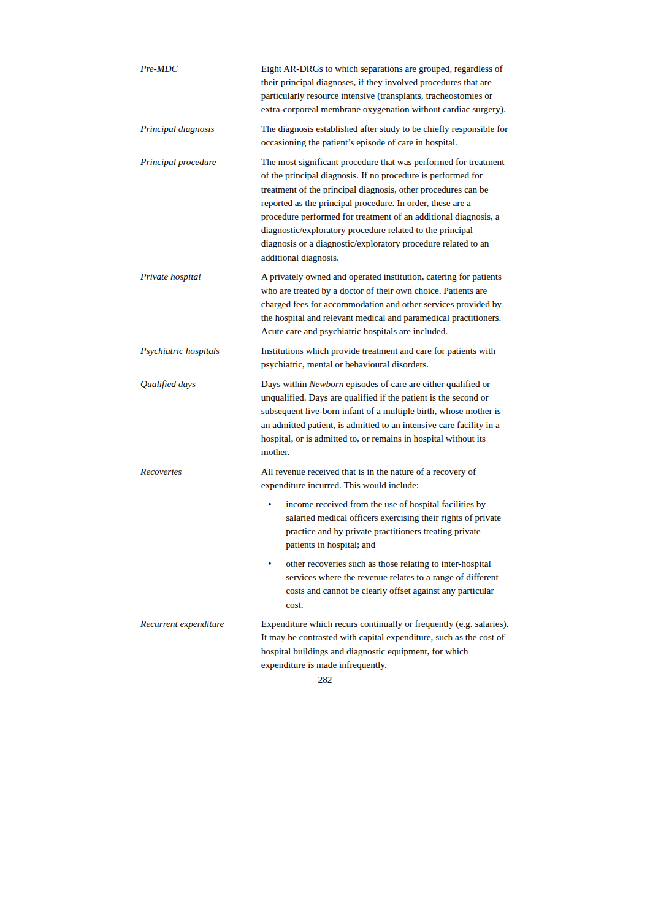Pre-MDC
Eight AR-DRGs to which separations are grouped, regardless of their principal diagnoses, if they involved procedures that are particularly resource intensive (transplants, tracheostomies or extra-corporeal membrane oxygenation without cardiac surgery).
Principal diagnosis
The diagnosis established after study to be chiefly responsible for occasioning the patient’s episode of care in hospital.
Principal procedure
The most significant procedure that was performed for treatment of the principal diagnosis. If no procedure is performed for treatment of the principal diagnosis, other procedures can be reported as the principal procedure. In order, these are a procedure performed for treatment of an additional diagnosis, a diagnostic/exploratory procedure related to the principal diagnosis or a diagnostic/exploratory procedure related to an additional diagnosis.
Private hospital
A privately owned and operated institution, catering for patients who are treated by a doctor of their own choice. Patients are charged fees for accommodation and other services provided by the hospital and relevant medical and paramedical practitioners. Acute care and psychiatric hospitals are included.
Psychiatric hospitals
Institutions which provide treatment and care for patients with psychiatric, mental or behavioural disorders.
Qualified days
Days within Newborn episodes of care are either qualified or unqualified. Days are qualified if the patient is the second or subsequent live-born infant of a multiple birth, whose mother is an admitted patient, is admitted to an intensive care facility in a hospital, or is admitted to, or remains in hospital without its mother.
Recoveries
All revenue received that is in the nature of a recovery of expenditure incurred. This would include:
income received from the use of hospital facilities by salaried medical officers exercising their rights of private practice and by private practitioners treating private patients in hospital; and
other recoveries such as those relating to inter-hospital services where the revenue relates to a range of different costs and cannot be clearly offset against any particular cost.
Recurrent expenditure
Expenditure which recurs continually or frequently (e.g. salaries). It may be contrasted with capital expenditure, such as the cost of hospital buildings and diagnostic equipment, for which expenditure is made infrequently.
282